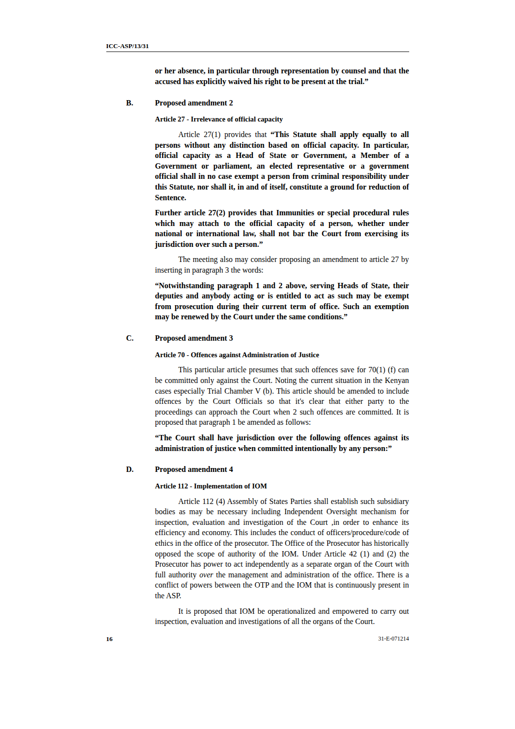ICC-ASP/13/31
or her absence, in particular through representation by counsel and that the accused has explicitly waived his right to be present at the trial.”
B. Proposed amendment 2
Article 27 - Irrelevance of official capacity
Article 27(1) provides that “This Statute shall apply equally to all persons without any distinction based on official capacity. In particular, official capacity as a Head of State or Government, a Member of a Government or parliament, an elected representative or a government official shall in no case exempt a person from criminal responsibility under this Statute, nor shall it, in and of itself, constitute a ground for reduction of Sentence.
Further article 27(2) provides that Immunities or special procedural rules which may attach to the official capacity of a person, whether under national or international law, shall not bar the Court from exercising its jurisdiction over such a person.”
The meeting also may consider proposing an amendment to article 27 by inserting in paragraph 3 the words:
“Notwithstanding paragraph 1 and 2 above, serving Heads of State, their deputies and anybody acting or is entitled to act as such may be exempt from prosecution during their current term of office. Such an exemption may be renewed by the Court under the same conditions.”
C. Proposed amendment 3
Article 70 - Offences against Administration of Justice
This particular article presumes that such offences save for 70(1) (f) can be committed only against the Court. Noting the current situation in the Kenyan cases especially Trial Chamber V (b). This article should be amended to include offences by the Court Officials so that it's clear that either party to the proceedings can approach the Court when 2 such offences are committed. It is proposed that paragraph 1 be amended as follows:
“The Court shall have jurisdiction over the following offences against its administration of justice when committed intentionally by any person:”
D. Proposed amendment 4
Article 112 - Implementation of IOM
Article 112 (4) Assembly of States Parties shall establish such subsidiary bodies as may be necessary including Independent Oversight mechanism for inspection, evaluation and investigation of the Court ,in order to enhance its efficiency and economy. This includes the conduct of officers/procedure/code of ethics in the office of the prosecutor. The Office of the Prosecutor has historically opposed the scope of authority of the IOM. Under Article 42 (1) and (2) the Prosecutor has power to act independently as a separate organ of the Court with full authority over the management and administration of the office. There is a conflict of powers between the OTP and the IOM that is continuously present in the ASP.
It is proposed that IOM be operationalized and empowered to carry out inspection, evaluation and investigations of all the organs of the Court.
16 31-E-071214